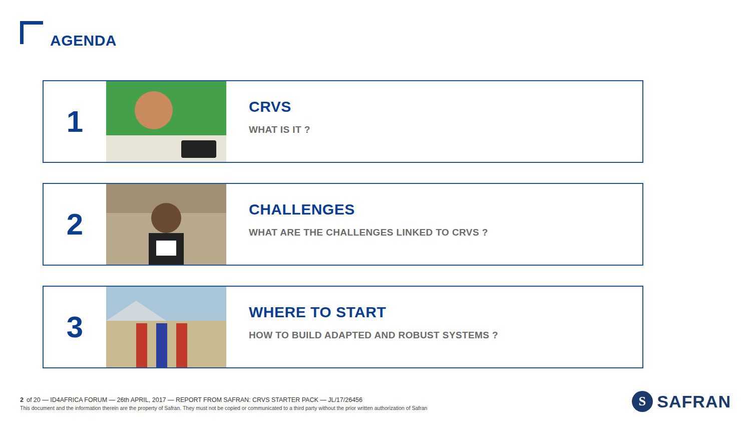AGENDA
1
CRVS
WHAT IS IT ?
2
CHALLENGES
WHAT ARE THE CHALLENGES LINKED TO CRVS ?
3
WHERE TO START
HOW TO BUILD ADAPTED AND ROBUST SYSTEMS ?
2of 20 — ID4AFRICA FORUM — 26th APRIL, 2017 — REPORT FROM SAFRAN: CRVS STARTER PACK — JL/17/26456
This document and the information therein are the property of Safran. They must not be copied or communicated to a third party without the prior written authorization of Safran
SSAFRAN